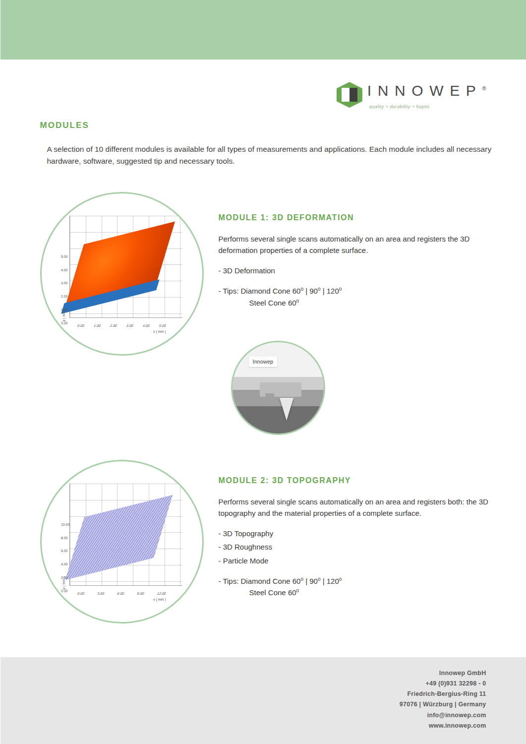INNOWEP®
quality + durability + haptic
MODULES
A selection of 10 different modules is available for all types of measurements and applications. Each module includes all necessary hardware, software, suggested tip and necessary tools.
0.001.002.003.004.005.00
5.004.003.002.001.000.00
x ( mm ) y ( mm )
MODULE 1: 3D DEFORMATION
Performs several single scans automatically on an area and registers the 3D deformation properties of a complete surface.
- 3D Deformation
- Tips: Diamond Cone 60o | 90o | 120o Steel Cone 60o
Innowep
0.003.006.009.0012.00
10.008.006.004.002.000.00
x ( mm ) y ( mm )
MODULE 2: 3D TOPOGRAPHY
Performs several single scans automatically on an area and registers both: the 3D topography and the material properties of a complete surface.
- 3D Topography
- 3D Roughness
- Particle Mode
- Tips: Diamond Cone 60o | 90o | 120o Steel Cone 60o
Innowep GmbH
+49 (0)931 32298 - 0
Friedrich-Bergius-Ring 11
97076 | Würzburg | Germany
info@innowep.com
www.innowep.com